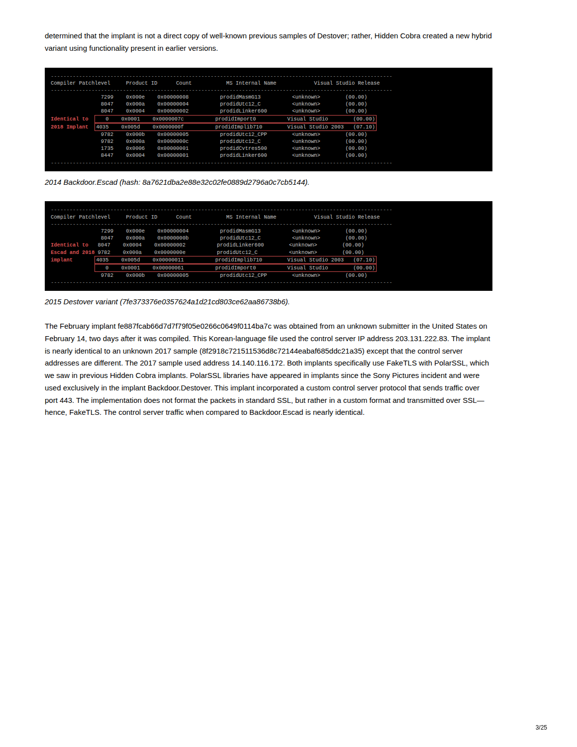determined that the implant is not a direct copy of well-known previous samples of Destover; rather, Hidden Cobra created a new hybrid variant using functionality present in earlier versions.
------------------------------------------------------------------------------------------------------------- Compiler Patchlevel Product ID Count MS Internal Name Visual Studio Release ------------------------------------------------------------------------------------------------------------- 7299 0x000e 0x00000008 prodidMasmG13 <unknown> (00.00) 8047 0x000a 0x00000004 prodidUtc12_C <unknown> (00.00) 8047 0x0004 0x00000002 prodidLinker600 <unknown> (00.00) Identical to 0 0x0001 0x0000007c prodidImport0 Visual Studio (00.00) 2018 Implant 4035 0x005d 0x0000000f prodidImplib710 Visual Studio 2003 (07.10) 9782 0x000b 0x00000005 prodidUtc12_CPP <unknown> (00.00) 9782 0x000a 0x0000000c prodidUtc12_C <unknown> (00.00) 1735 0x0006 0x00000001 prodidCvtres500 <unknown> (00.00) 8447 0x0004 0x00000001 prodidLinker600 <unknown> (00.00) -------------------------------------------------------------------------------------------------------------
2014 Backdoor.Escad (hash: 8a7621dba2e88e32c02fe0889d2796a0c7cb5144).
------------------------------------------------------------------------------------------------------------- Compiler Patchlevel Product ID Count MS Internal Name Visual Studio Release ------------------------------------------------------------------------------------------------------------- 7299 0x000e 0x00000004 prodidMasmG13 <unknown> (00.00) 8047 0x000a 0x0000000b prodidUtc12_C <unknown> (00.00) Identical to 8047 0x0004 0x00000002 prodidLinker600 <unknown> (00.00) Escad and 2018 9782 0x000a 0x0000000e prodidUtc12_C <unknown> (00.00) implant 4035 0x005d 0x00000011 prodidImplib710 Visual Studio 2003 (07.10) 0 0x0001 0x00000061 prodidImport0 Visual Studio (00.00) 9782 0x000b 0x00000005 prodidUtc12_CPP <unknown> (00.00) -------------------------------------------------------------------------------------------------------------
2015 Destover variant (7fe373376e0357624a1d21cd803ce62aa86738b6).
The February implant fe887fcab66d7d7f79f05e0266c0649f0114ba7c was obtained from an unknown submitter in the United States on February 14, two days after it was compiled. This Korean-language file used the control server IP address 203.131.222.83. The implant is nearly identical to an unknown 2017 sample (8f2918c721511536d8c72144eabaf685ddc21a35) except that the control server addresses are different. The 2017 sample used address 14.140.116.172. Both implants specifically use FakeTLS with PolarSSL, which we saw in previous Hidden Cobra implants. PolarSSL libraries have appeared in implants since the Sony Pictures incident and were used exclusively in the implant Backdoor.Destover. This implant incorporated a custom control server protocol that sends traffic over port 443. The implementation does not format the packets in standard SSL, but rather in a custom format and transmitted over SSL—hence, FakeTLS. The control server traffic when compared to Backdoor.Escad is nearly identical.
3/25